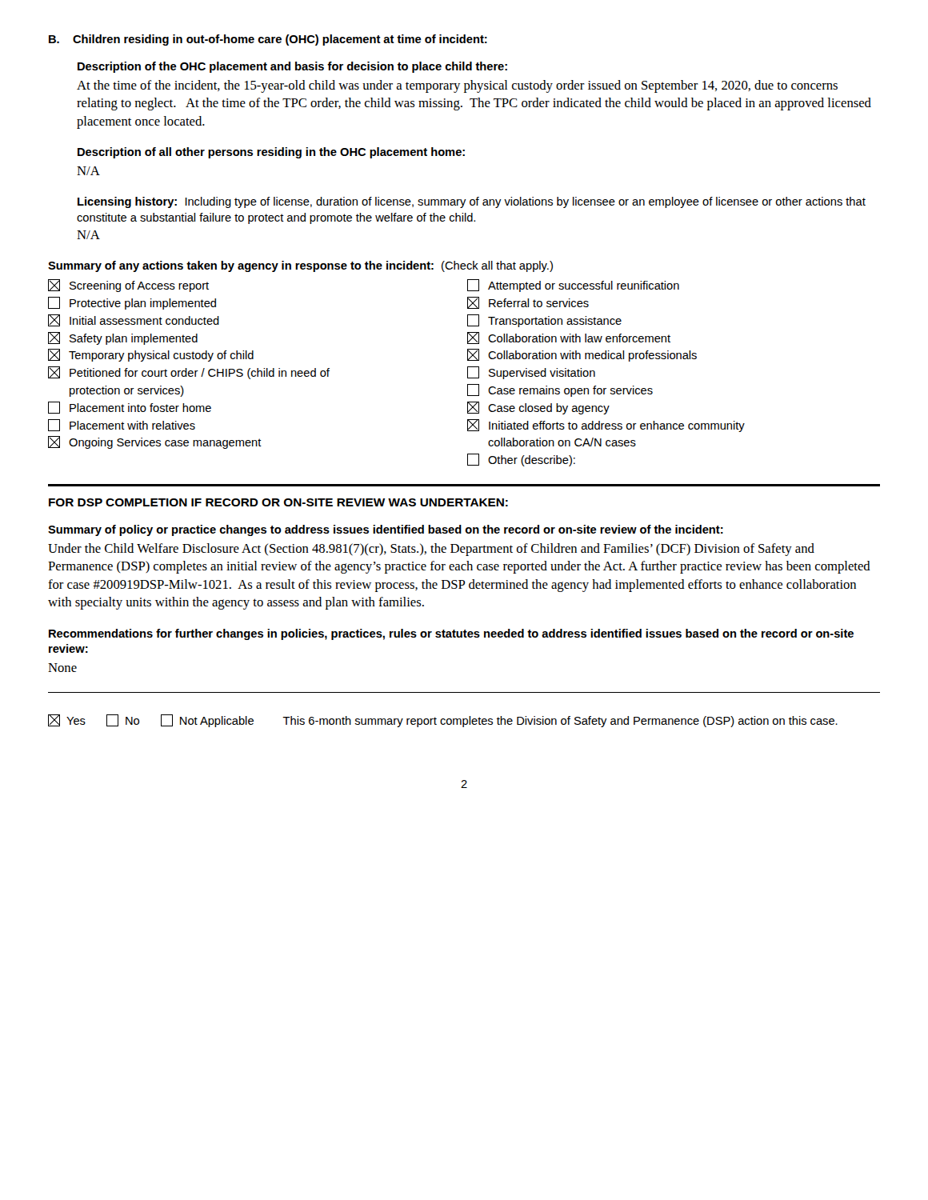B. Children residing in out-of-home care (OHC) placement at time of incident:
Description of the OHC placement and basis for decision to place child there:
At the time of the incident, the 15-year-old child was under a temporary physical custody order issued on September 14, 2020, due to concerns relating to neglect. At the time of the TPC order, the child was missing. The TPC order indicated the child would be placed in an approved licensed placement once located.
Description of all other persons residing in the OHC placement home:
N/A
Licensing history: Including type of license, duration of license, summary of any violations by licensee or an employee of licensee or other actions that constitute a substantial failure to protect and promote the welfare of the child.
N/A
Summary of any actions taken by agency in response to the incident: (Check all that apply.)
| | Screening of Access report | | Attempted or successful reunification |
| | Protective plan implemented | | Referral to services |
| | Initial assessment conducted | | Transportation assistance |
| | Safety plan implemented | | Collaboration with law enforcement |
| | Temporary physical custody of child | | Collaboration with medical professionals |
| | Petitioned for court order / CHIPS (child in need of | | Supervised visitation |
| | protection or services) | | Case remains open for services |
| | Placement into foster home | | Case closed by agency |
| | Placement with relatives | | Initiated efforts to address or enhance community |
| | Ongoing Services case management | | collaboration on CA/N cases |
| | | | Other (describe): |
FOR DSP COMPLETION IF RECORD OR ON-SITE REVIEW WAS UNDERTAKEN:
Summary of policy or practice changes to address issues identified based on the record or on-site review of the incident:
Under the Child Welfare Disclosure Act (Section 48.981(7)(cr), Stats.), the Department of Children and Families’ (DCF) Division of Safety and Permanence (DSP) completes an initial review of the agency’s practice for each case reported under the Act. A further practice review has been completed for case #200919DSP-Milw-1021. As a result of this review process, the DSP determined the agency had implemented efforts to enhance collaboration with specialty units within the agency to assess and plan with families.
Recommendations for further changes in policies, practices, rules or statutes needed to address identified issues based on the record or on-site review:
None
Yes No Not Applicable This 6-month summary report completes the Division of Safety and Permanence (DSP) action on this case.
2